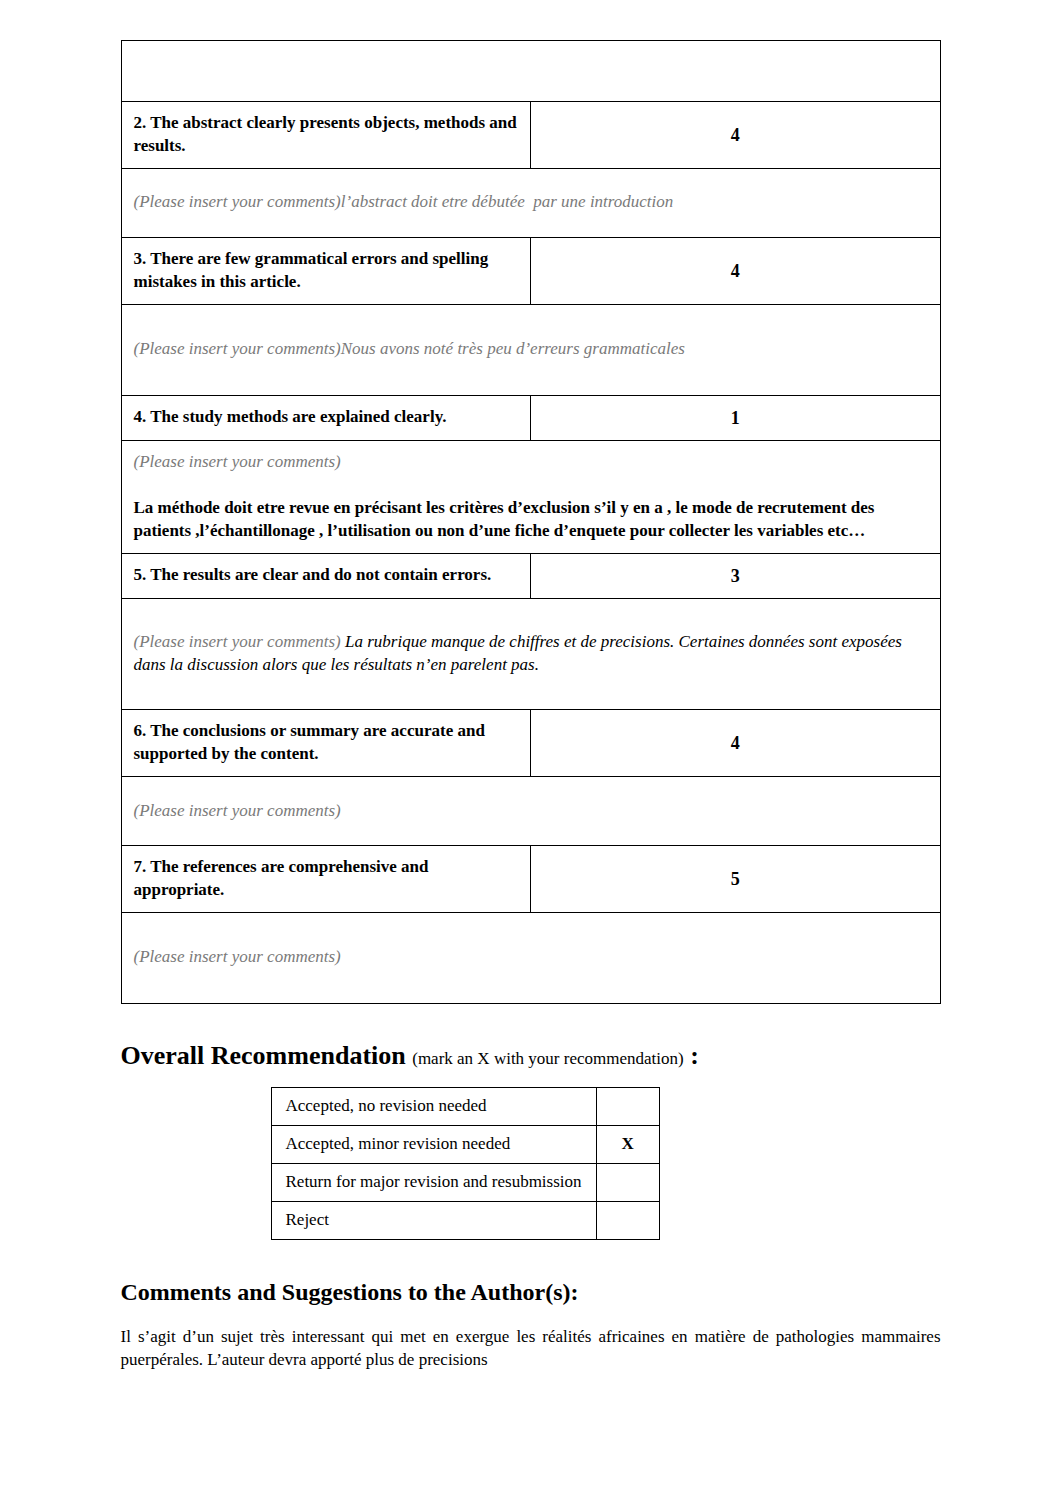| 2. The abstract clearly presents objects, methods and results. | 4 |
| (Please insert your comments)l’abstract doit etre débutée par une introduction |
| 3. There are few grammatical errors and spelling mistakes in this article. | 4 |
| (Please insert your comments)Nous avons noté très peu d’erreurs grammaticales |
| 4. The study methods are explained clearly. | 1 |
| (Please insert your comments) La méthode doit etre revue en précisant les critères d’exclusion s’il y en a , le mode de recrutement des patients ,l’échantillonage , l’utilisation ou non d’une fiche d’enquete pour collecter les variables etc… |
| 5. The results are clear and do not contain errors. | 3 |
| (Please insert your comments) La rubrique manque de chiffres et de precisions. Certaines données sont exposées dans la discussion alors que les résultats n’en parelent pas. |
| 6. The conclusions or summary are accurate and supported by the content. | 4 |
| (Please insert your comments) |
| 7. The references are comprehensive and appropriate. | 5 |
| (Please insert your comments) |
Overall Recommendation (mark an X with your recommendation) :
| Accepted, no revision needed | |
| Accepted, minor revision needed | X |
| Return for major revision and resubmission | |
| Reject | |
Comments and Suggestions to the Author(s):
Il s’agit d’un sujet très interessant qui met en exergue les réalités africaines en matière de pathologies mammaires puerpérales. L’auteur devra apporté plus de precisions